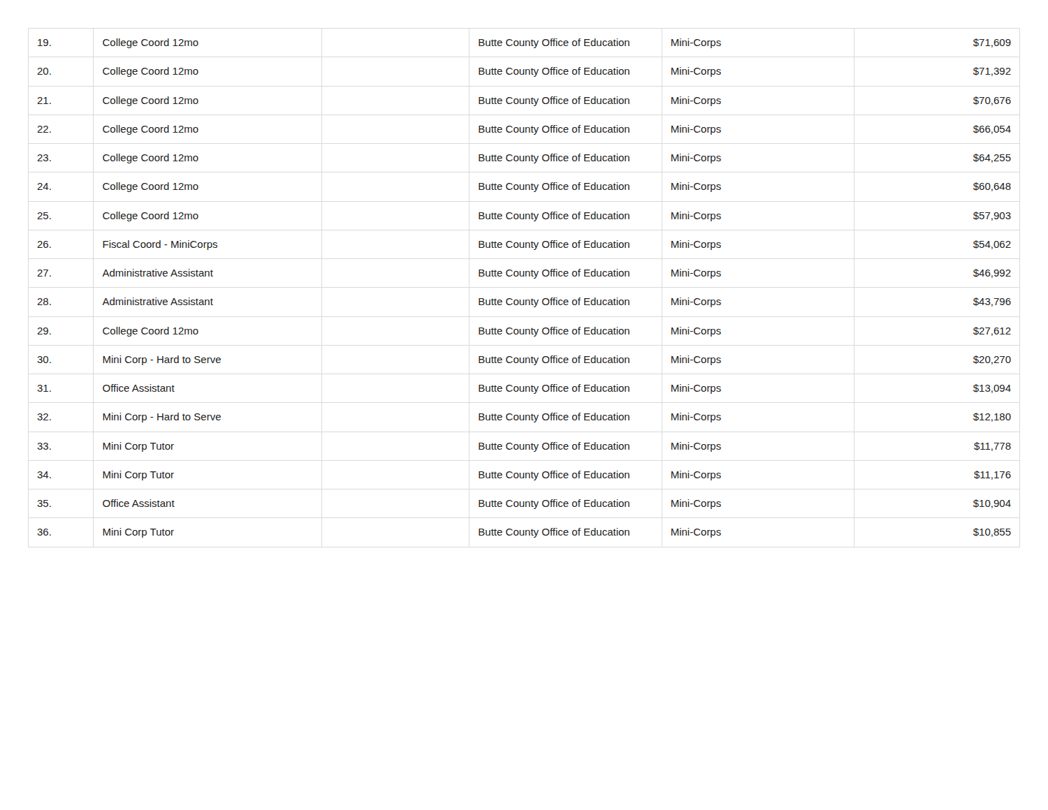| 19. | College Coord 12mo | | Butte County Office of Education | Mini-Corps | $71,609 |
| 20. | College Coord 12mo | | Butte County Office of Education | Mini-Corps | $71,392 |
| 21. | College Coord 12mo | | Butte County Office of Education | Mini-Corps | $70,676 |
| 22. | College Coord 12mo | | Butte County Office of Education | Mini-Corps | $66,054 |
| 23. | College Coord 12mo | | Butte County Office of Education | Mini-Corps | $64,255 |
| 24. | College Coord 12mo | | Butte County Office of Education | Mini-Corps | $60,648 |
| 25. | College Coord 12mo | | Butte County Office of Education | Mini-Corps | $57,903 |
| 26. | Fiscal Coord - MiniCorps | | Butte County Office of Education | Mini-Corps | $54,062 |
| 27. | Administrative Assistant | | Butte County Office of Education | Mini-Corps | $46,992 |
| 28. | Administrative Assistant | | Butte County Office of Education | Mini-Corps | $43,796 |
| 29. | College Coord 12mo | | Butte County Office of Education | Mini-Corps | $27,612 |
| 30. | Mini Corp - Hard to Serve | | Butte County Office of Education | Mini-Corps | $20,270 |
| 31. | Office Assistant | | Butte County Office of Education | Mini-Corps | $13,094 |
| 32. | Mini Corp - Hard to Serve | | Butte County Office of Education | Mini-Corps | $12,180 |
| 33. | Mini Corp Tutor | | Butte County Office of Education | Mini-Corps | $11,778 |
| 34. | Mini Corp Tutor | | Butte County Office of Education | Mini-Corps | $11,176 |
| 35. | Office Assistant | | Butte County Office of Education | Mini-Corps | $10,904 |
| 36. | Mini Corp Tutor | | Butte County Office of Education | Mini-Corps | $10,855 |